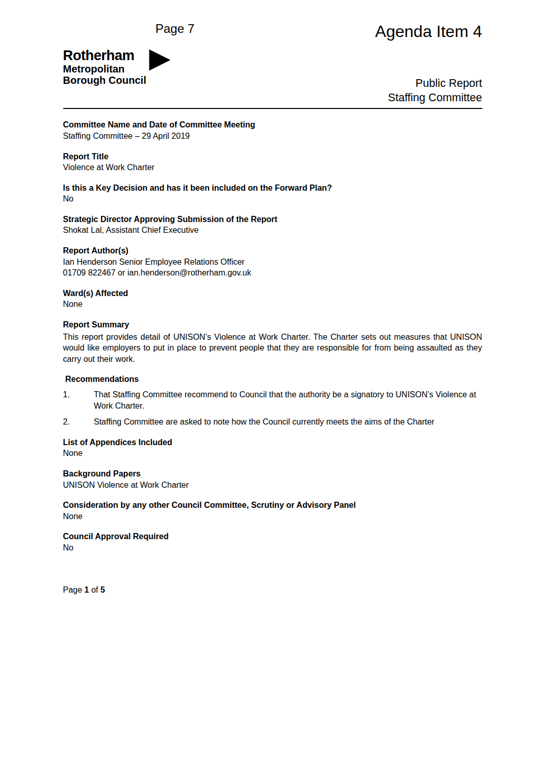Page 7 Agenda Item 4
Rotherham Metropolitan Borough Council
▶
Public Report
Staffing Committee
Committee Name and Date of Committee Meeting
Staffing Committee – 29 April 2019
Report Title
Violence at Work Charter
Is this a Key Decision and has it been included on the Forward Plan?
No
Strategic Director Approving Submission of the Report
Shokat Lal, Assistant Chief Executive
Report Author(s)
Ian Henderson Senior Employee Relations Officer
01709 822467 or ian.henderson@rotherham.gov.uk
Ward(s) Affected
None
Report Summary
This report provides detail of UNISON’s Violence at Work Charter. The Charter sets out measures that UNISON would like employers to put in place to prevent people that they are responsible for from being assaulted as they carry out their work.
Recommendations
1. That Staffing Committee recommend to Council that the authority be a signatory to UNISON’s Violence at Work Charter.
2. Staffing Committee are asked to note how the Council currently meets the aims of the Charter
List of Appendices Included
None
Background Papers
UNISON Violence at Work Charter
Consideration by any other Council Committee, Scrutiny or Advisory Panel
None
Council Approval Required
No
Page 1 of 5